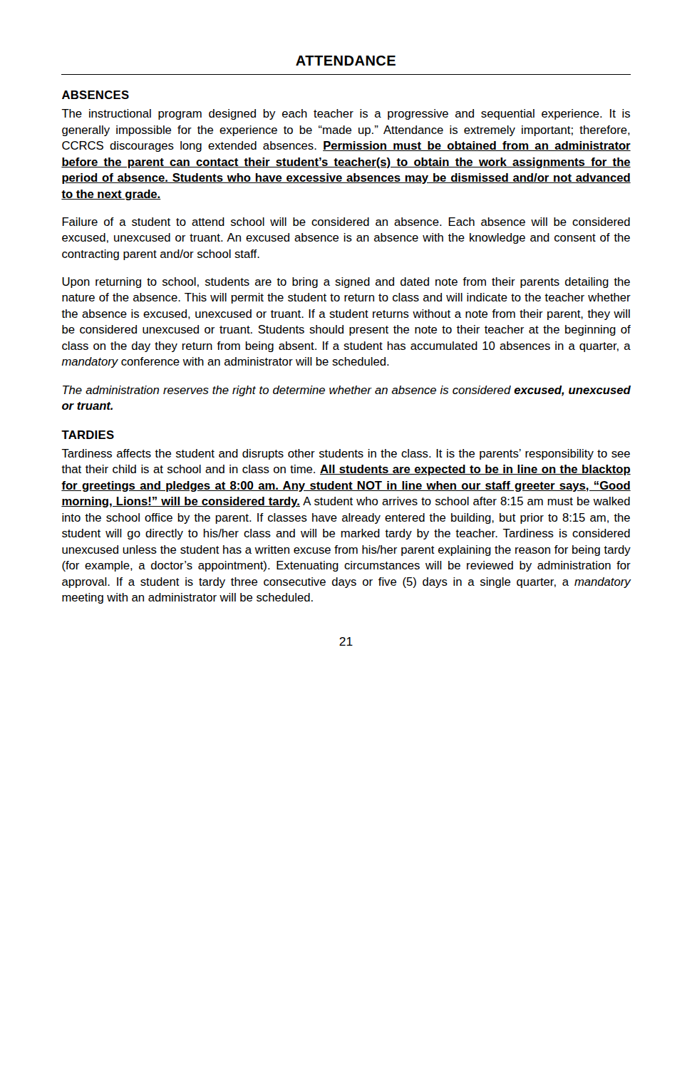ATTENDANCE
ABSENCES
The instructional program designed by each teacher is a progressive and sequential experience. It is generally impossible for the experience to be “made up.” Attendance is extremely important; therefore, CCRCS discourages long extended absences. Permission must be obtained from an administrator before the parent can contact their student’s teacher(s) to obtain the work assignments for the period of absence. Students who have excessive absences may be dismissed and/or not advanced to the next grade.
Failure of a student to attend school will be considered an absence. Each absence will be considered excused, unexcused or truant. An excused absence is an absence with the knowledge and consent of the contracting parent and/or school staff.
Upon returning to school, students are to bring a signed and dated note from their parents detailing the nature of the absence. This will permit the student to return to class and will indicate to the teacher whether the absence is excused, unexcused or truant. If a student returns without a note from their parent, they will be considered unexcused or truant. Students should present the note to their teacher at the beginning of class on the day they return from being absent. If a student has accumulated 10 absences in a quarter, a mandatory conference with an administrator will be scheduled.
The administration reserves the right to determine whether an absence is considered excused, unexcused or truant.
TARDIES
Tardiness affects the student and disrupts other students in the class. It is the parents’ responsibility to see that their child is at school and in class on time. All students are expected to be in line on the blacktop for greetings and pledges at 8:00 am. Any student NOT in line when our staff greeter says, “Good morning, Lions!” will be considered tardy. A student who arrives to school after 8:15 am must be walked into the school office by the parent. If classes have already entered the building, but prior to 8:15 am, the student will go directly to his/her class and will be marked tardy by the teacher. Tardiness is considered unexcused unless the student has a written excuse from his/her parent explaining the reason for being tardy (for example, a doctor’s appointment). Extenuating circumstances will be reviewed by administration for approval. If a student is tardy three consecutive days or five (5) days in a single quarter, a mandatory meeting with an administrator will be scheduled.
21